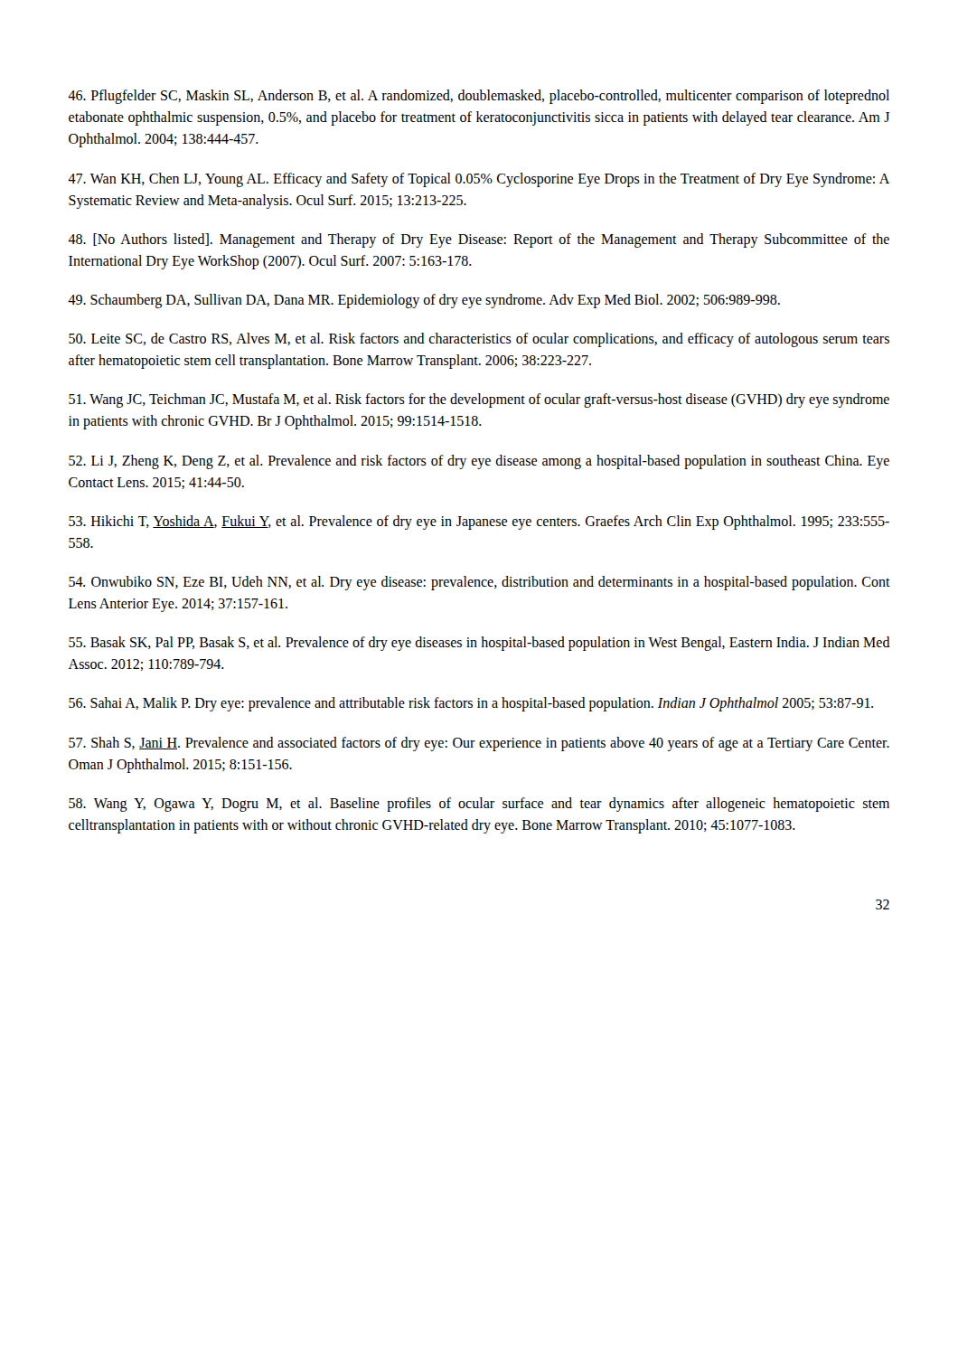46. Pflugfelder SC, Maskin SL, Anderson B, et al. A randomized, doublemasked, placebo-controlled, multicenter comparison of loteprednol etabonate ophthalmic suspension, 0.5%, and placebo for treatment of keratoconjunctivitis sicca in patients with delayed tear clearance. Am J Ophthalmol. 2004; 138:444-457.
47. Wan KH, Chen LJ, Young AL. Efficacy and Safety of Topical 0.05% Cyclosporine Eye Drops in the Treatment of Dry Eye Syndrome: A Systematic Review and Meta-analysis. Ocul Surf. 2015; 13:213-225.
48. [No Authors listed]. Management and Therapy of Dry Eye Disease: Report of the Management and Therapy Subcommittee of the International Dry Eye WorkShop (2007). Ocul Surf. 2007: 5:163-178.
49. Schaumberg DA, Sullivan DA, Dana MR. Epidemiology of dry eye syndrome. Adv Exp Med Biol. 2002; 506:989-998.
50. Leite SC, de Castro RS, Alves M, et al. Risk factors and characteristics of ocular complications, and efficacy of autologous serum tears after hematopoietic stem cell transplantation. Bone Marrow Transplant. 2006; 38:223-227.
51. Wang JC, Teichman JC, Mustafa M, et al. Risk factors for the development of ocular graft-versus-host disease (GVHD) dry eye syndrome in patients with chronic GVHD. Br J Ophthalmol. 2015; 99:1514-1518.
52. Li J, Zheng K, Deng Z, et al. Prevalence and risk factors of dry eye disease among a hospital-based population in southeast China. Eye Contact Lens. 2015; 41:44-50.
53. Hikichi T, Yoshida A, Fukui Y, et al. Prevalence of dry eye in Japanese eye centers. Graefes Arch Clin Exp Ophthalmol. 1995; 233:555-558.
54. Onwubiko SN, Eze BI, Udeh NN, et al. Dry eye disease: prevalence, distribution and determinants in a hospital-based population. Cont Lens Anterior Eye. 2014; 37:157-161.
55. Basak SK, Pal PP, Basak S, et al. Prevalence of dry eye diseases in hospital-based population in West Bengal, Eastern India. J Indian Med Assoc. 2012; 110:789-794.
56. Sahai A, Malik P. Dry eye: prevalence and attributable risk factors in a hospital-based population. Indian J Ophthalmol 2005; 53:87-91.
57. Shah S, Jani H. Prevalence and associated factors of dry eye: Our experience in patients above 40 years of age at a Tertiary Care Center. Oman J Ophthalmol. 2015; 8:151-156.
58. Wang Y, Ogawa Y, Dogru M, et al. Baseline profiles of ocular surface and tear dynamics after allogeneic hematopoietic stem celltransplantation in patients with or without chronic GVHD-related dry eye. Bone Marrow Transplant. 2010; 45:1077-1083.
32